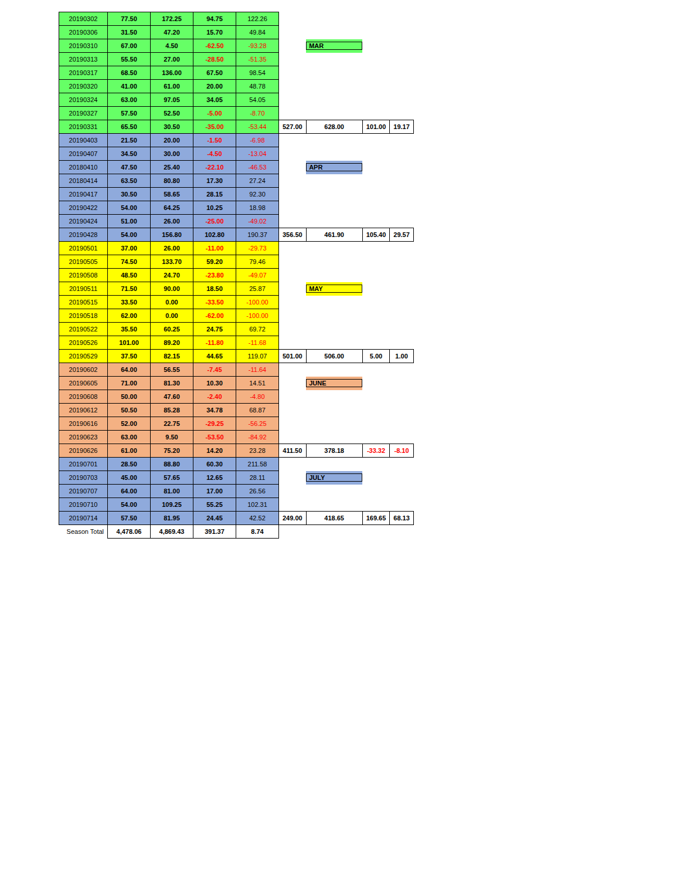| 20190302 | 77.50 | 172.25 | 94.75 | 122.26 | | | | |
| 20190306 | 31.50 | 47.20 | 15.70 | 49.84 | | | | |
| 20190310 | 67.00 | 4.50 | -62.50 | -93.28 | | MAR | | |
| 20190313 | 55.50 | 27.00 | -28.50 | -51.35 | | | | |
| 20190317 | 68.50 | 136.00 | 67.50 | 98.54 | | | | |
| 20190320 | 41.00 | 61.00 | 20.00 | 48.78 | | | | |
| 20190324 | 63.00 | 97.05 | 34.05 | 54.05 | | | | |
| 20190327 | 57.50 | 52.50 | -5.00 | -8.70 | | | | |
| 20190331 | 65.50 | 30.50 | -35.00 | -53.44 | 527.00 | 628.00 | 101.00 | 19.17 |
| 20190403 | 21.50 | 20.00 | -1.50 | -6.98 | | | | |
| 20190407 | 34.50 | 30.00 | -4.50 | -13.04 | | | | |
| 20180410 | 47.50 | 25.40 | -22.10 | -46.53 | | APR | | |
| 20180414 | 63.50 | 80.80 | 17.30 | 27.24 | | | | |
| 20190417 | 30.50 | 58.65 | 28.15 | 92.30 | | | | |
| 20190422 | 54.00 | 64.25 | 10.25 | 18.98 | | | | |
| 20190424 | 51.00 | 26.00 | -25.00 | -49.02 | | | | |
| 20190428 | 54.00 | 156.80 | 102.80 | 190.37 | 356.50 | 461.90 | 105.40 | 29.57 |
| 20190501 | 37.00 | 26.00 | -11.00 | -29.73 | | | | |
| 20190505 | 74.50 | 133.70 | 59.20 | 79.46 | | | | |
| 20190508 | 48.50 | 24.70 | -23.80 | -49.07 | | | | |
| 20190511 | 71.50 | 90.00 | 18.50 | 25.87 | | MAY | | |
| 20190515 | 33.50 | 0.00 | -33.50 | -100.00 | | | | |
| 20190518 | 62.00 | 0.00 | -62.00 | -100.00 | | | | |
| 20190522 | 35.50 | 60.25 | 24.75 | 69.72 | | | | |
| 20190526 | 101.00 | 89.20 | -11.80 | -11.68 | | | | |
| 20190529 | 37.50 | 82.15 | 44.65 | 119.07 | 501.00 | 506.00 | 5.00 | 1.00 |
| 20190602 | 64.00 | 56.55 | -7.45 | -11.64 | | | | |
| 20190605 | 71.00 | 81.30 | 10.30 | 14.51 | | JUNE | | |
| 20190608 | 50.00 | 47.60 | -2.40 | -4.80 | | | | |
| 20190612 | 50.50 | 85.28 | 34.78 | 68.87 | | | | |
| 20190616 | 52.00 | 22.75 | -29.25 | -56.25 | | | | |
| 20190623 | 63.00 | 9.50 | -53.50 | -84.92 | | | | |
| 20190626 | 61.00 | 75.20 | 14.20 | 23.28 | 411.50 | 378.18 | -33.32 | -8.10 |
| 20190701 | 28.50 | 88.80 | 60.30 | 211.58 | | | | |
| 20190703 | 45.00 | 57.65 | 12.65 | 28.11 | | JULY | | |
| 20190707 | 64.00 | 81.00 | 17.00 | 26.56 | | | | |
| 20190710 | 54.00 | 109.25 | 55.25 | 102.31 | | | | |
| 20190714 | 57.50 | 81.95 | 24.45 | 42.52 | 249.00 | 418.65 | 169.65 | 68.13 |
| Season Total | 4,478.06 | 4,869.43 | 391.37 | 8.74 | | | | |